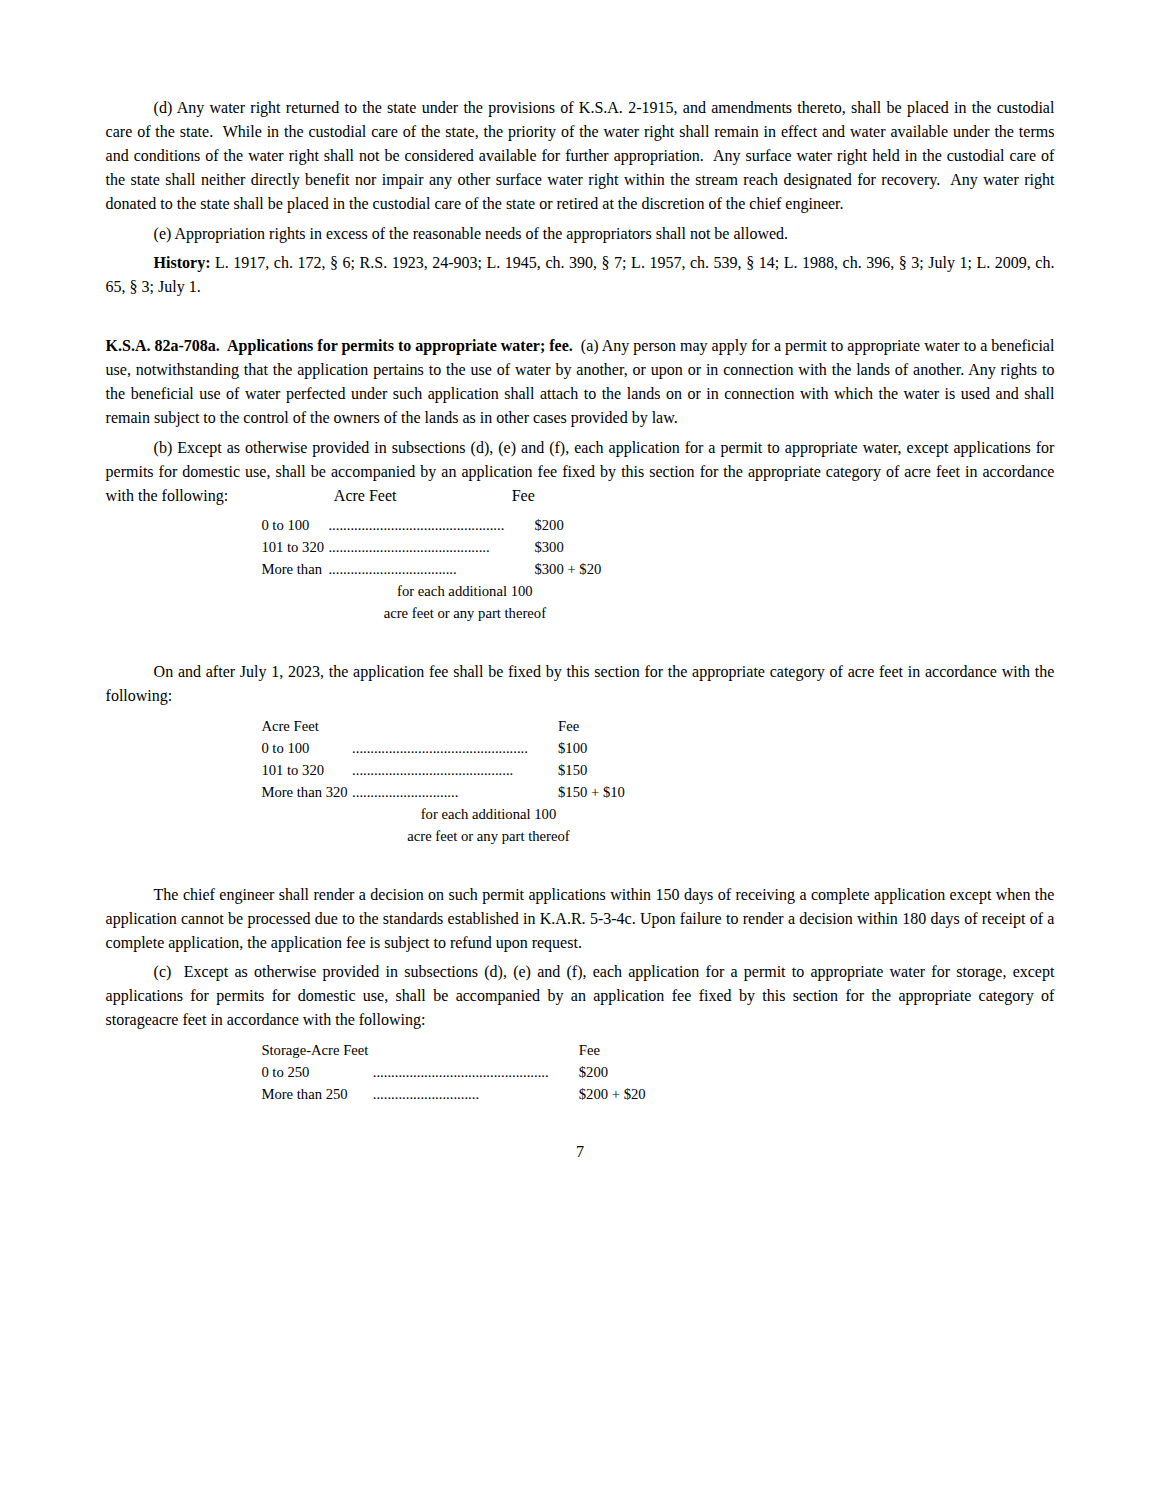(d) Any water right returned to the state under the provisions of K.S.A. 2-1915, and amendments thereto, shall be placed in the custodial care of the state. While in the custodial care of the state, the priority of the water right shall remain in effect and water available under the terms and conditions of the water right shall not be considered available for further appropriation. Any surface water right held in the custodial care of the state shall neither directly benefit nor impair any other surface water right within the stream reach designated for recovery. Any water right donated to the state shall be placed in the custodial care of the state or retired at the discretion of the chief engineer.
(e) Appropriation rights in excess of the reasonable needs of the appropriators shall not be allowed.
History: L. 1917, ch. 172, § 6; R.S. 1923, 24-903; L. 1945, ch. 390, § 7; L. 1957, ch. 539, § 14; L. 1988, ch. 396, § 3; July 1; L. 2009, ch. 65, § 3; July 1.
K.S.A. 82a-708a. Applications for permits to appropriate water; fee. (a) Any person may apply for a permit to appropriate water to a beneficial use, notwithstanding that the application pertains to the use of water by another, or upon or in connection with the lands of another. Any rights to the beneficial use of water perfected under such application shall attach to the lands on or in connection with which the water is used and shall remain subject to the control of the owners of the lands as in other cases provided by law.
(b) Except as otherwise provided in subsections (d), (e) and (f), each application for a permit to appropriate water, except applications for permits for domestic use, shall be accompanied by an application fee fixed by this section for the appropriate category of acre feet in accordance with the following:Acre Feet Fee
| 0 to 100 | ................................................ | $200 |
| 101 to 320 | ............................................ | $300 |
| More than | ................................... | $300 + $20 |
| | for each additional 100 |
| | acre feet or any part thereof |
On and after July 1, 2023, the application fee shall be fixed by this section for the appropriate category of acre feet in accordance with the following:
| Acre Feet | | Fee |
| 0 to 100 | ................................................ | $100 |
| 101 to 320 | ............................................ | $150 |
| More than 320 | ............................. | $150 + $10 |
| | for each additional 100 |
| | acre feet or any part thereof |
The chief engineer shall render a decision on such permit applications within 150 days of receiving a complete application except when the application cannot be processed due to the standards established in K.A.R. 5-3-4c. Upon failure to render a decision within 180 days of receipt of a complete application, the application fee is subject to refund upon request.
(c) Except as otherwise provided in subsections (d), (e) and (f), each application for a permit to appropriate water for storage, except applications for permits for domestic use, shall be accompanied by an application fee fixed by this section for the appropriate category of storageacre feet in accordance with the following:
| Storage-Acre Feet | | Fee |
| 0 to 250 | ................................................ | $200 |
| More than 250 | ............................. | $200 + $20 |
7